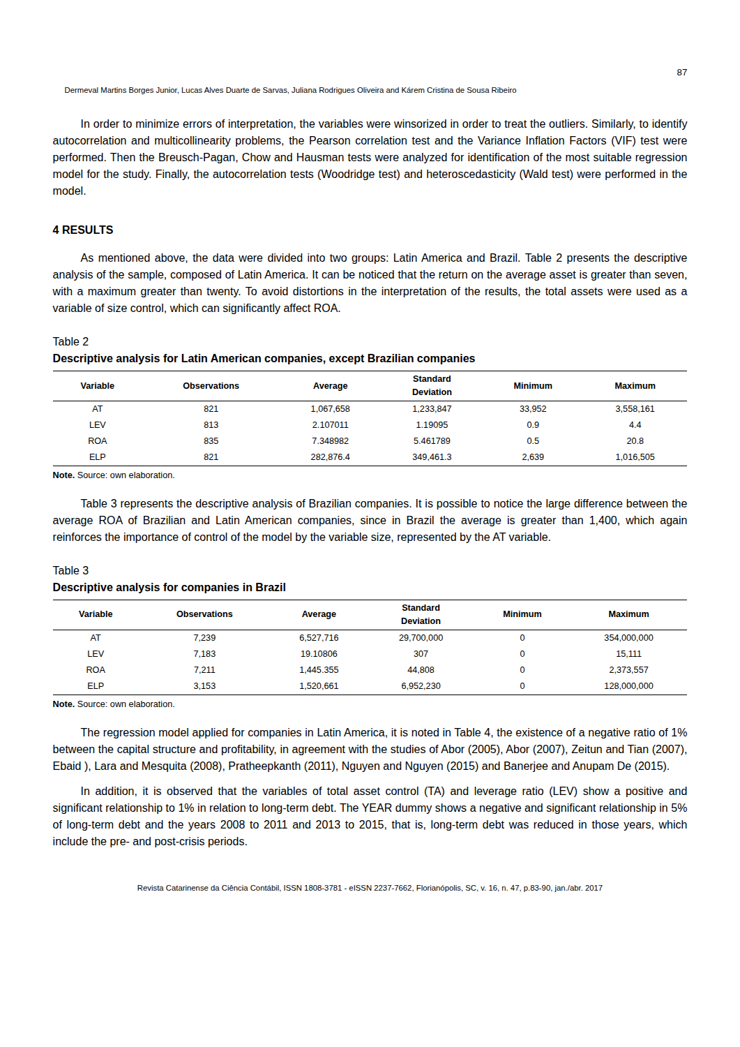87
Dermeval Martins Borges Junior, Lucas Alves Duarte de Sarvas, Juliana Rodrigues Oliveira and Kárem Cristina de Sousa Ribeiro
In order to minimize errors of interpretation, the variables were winsorized in order to treat the outliers. Similarly, to identify autocorrelation and multicollinearity problems, the Pearson correlation test and the Variance Inflation Factors (VIF) test were performed. Then the Breusch-Pagan, Chow and Hausman tests were analyzed for identification of the most suitable regression model for the study. Finally, the autocorrelation tests (Woodridge test) and heteroscedasticity (Wald test) were performed in the model.
4 RESULTS
As mentioned above, the data were divided into two groups: Latin America and Brazil. Table 2 presents the descriptive analysis of the sample, composed of Latin America. It can be noticed that the return on the average asset is greater than seven, with a maximum greater than twenty. To avoid distortions in the interpretation of the results, the total assets were used as a variable of size control, which can significantly affect ROA.
Table 2
Descriptive analysis for Latin American companies, except Brazilian companies
| Variable | Observations | Average | Standard Deviation | Minimum | Maximum |
| --- | --- | --- | --- | --- | --- |
| AT | 821 | 1,067,658 | 1,233,847 | 33,952 | 3,558,161 |
| LEV | 813 | 2.107011 | 1.19095 | 0.9 | 4.4 |
| ROA | 835 | 7.348982 | 5.461789 | 0.5 | 20.8 |
| ELP | 821 | 282,876.4 | 349,461.3 | 2,639 | 1,016,505 |
Note. Source: own elaboration.
Table 3 represents the descriptive analysis of Brazilian companies. It is possible to notice the large difference between the average ROA of Brazilian and Latin American companies, since in Brazil the average is greater than 1,400, which again reinforces the importance of control of the model by the variable size, represented by the AT variable.
Table 3
Descriptive analysis for companies in Brazil
| Variable | Observations | Average | Standard Deviation | Minimum | Maximum |
| --- | --- | --- | --- | --- | --- |
| AT | 7,239 | 6,527,716 | 29,700,000 | 0 | 354,000,000 |
| LEV | 7,183 | 19.10806 | 307 | 0 | 15,111 |
| ROA | 7,211 | 1,445.355 | 44,808 | 0 | 2,373,557 |
| ELP | 3,153 | 1,520,661 | 6,952,230 | 0 | 128,000,000 |
Note. Source: own elaboration.
The regression model applied for companies in Latin America, it is noted in Table 4, the existence of a negative ratio of 1% between the capital structure and profitability, in agreement with the studies of Abor (2005), Abor (2007), Zeitun and Tian (2007), Ebaid ), Lara and Mesquita (2008), Pratheepkanth (2011), Nguyen and Nguyen (2015) and Banerjee and Anupam De (2015).
In addition, it is observed that the variables of total asset control (TA) and leverage ratio (LEV) show a positive and significant relationship to 1% in relation to long-term debt. The YEAR dummy shows a negative and significant relationship in 5% of long-term debt and the years 2008 to 2011 and 2013 to 2015, that is, long-term debt was reduced in those years, which include the pre- and post-crisis periods.
Revista Catarinense da Ciência Contábil, ISSN 1808-3781 - eISSN 2237-7662, Florianópolis, SC, v. 16, n. 47, p.83-90, jan./abr. 2017